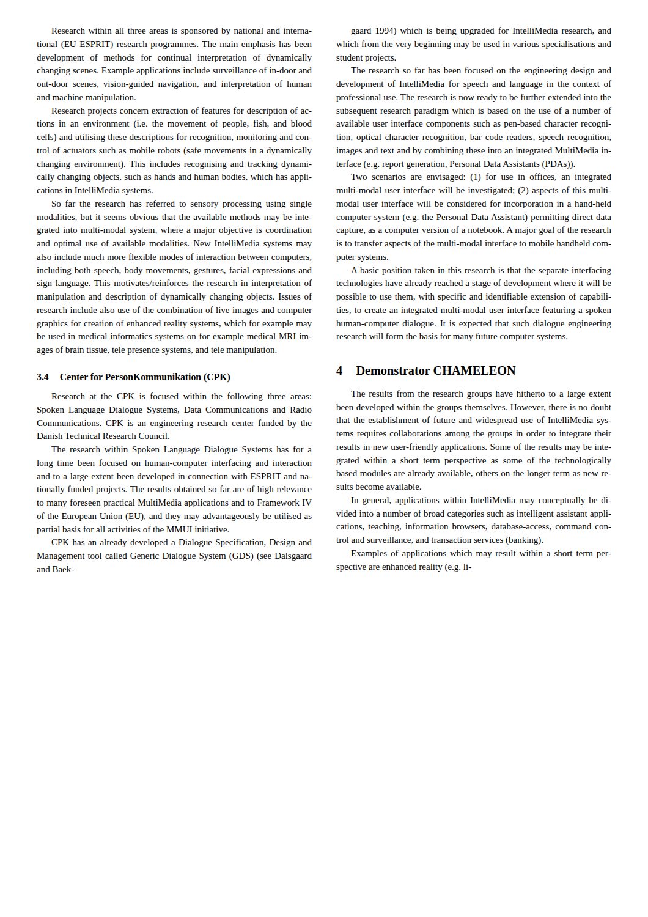Research within all three areas is sponsored by national and international (EU ESPRIT) research programmes. The main emphasis has been development of methods for continual interpretation of dynamically changing scenes. Example applications include surveillance of in-door and out-door scenes, vision-guided navigation, and interpretation of human and machine manipulation.
Research projects concern extraction of features for description of actions in an environment (i.e. the movement of people, fish, and blood cells) and utilising these descriptions for recognition, monitoring and control of actuators such as mobile robots (safe movements in a dynamically changing environment). This includes recognising and tracking dynamically changing objects, such as hands and human bodies, which has applications in IntelliMedia systems.
So far the research has referred to sensory processing using single modalities, but it seems obvious that the available methods may be integrated into multi-modal system, where a major objective is coordination and optimal use of available modalities. New IntelliMedia systems may also include much more flexible modes of interaction between computers, including both speech, body movements, gestures, facial expressions and sign language. This motivates/reinforces the research in interpretation of manipulation and description of dynamically changing objects. Issues of research include also use of the combination of live images and computer graphics for creation of enhanced reality systems, which for example may be used in medical informatics systems on for example medical MRI images of brain tissue, tele presence systems, and tele manipulation.
3.4 Center for PersonKommunikation (CPK)
Research at the CPK is focused within the following three areas: Spoken Language Dialogue Systems, Data Communications and Radio Communications. CPK is an engineering research center funded by the Danish Technical Research Council.
The research within Spoken Language Dialogue Systems has for a long time been focused on human-computer interfacing and interaction and to a large extent been developed in connection with ESPRIT and nationally funded projects. The results obtained so far are of high relevance to many foreseen practical MultiMedia applications and to Framework IV of the European Union (EU), and they may advantageously be utilised as partial basis for all activities of the MMUI initiative.
CPK has an already developed a Dialogue Specification, Design and Management tool called Generic Dialogue System (GDS) (see Dalsgaard and Baek-
gaard 1994) which is being upgraded for IntelliMedia research, and which from the very beginning may be used in various specialisations and student projects.
The research so far has been focused on the engineering design and development of IntelliMedia for speech and language in the context of professional use. The research is now ready to be further extended into the subsequent research paradigm which is based on the use of a number of available user interface components such as pen-based character recognition, optical character recognition, bar code readers, speech recognition, images and text and by combining these into an integrated MultiMedia interface (e.g. report generation, Personal Data Assistants (PDAs)).
Two scenarios are envisaged: (1) for use in offices, an integrated multi-modal user interface will be investigated; (2) aspects of this multi-modal user interface will be considered for incorporation in a hand-held computer system (e.g. the Personal Data Assistant) permitting direct data capture, as a computer version of a notebook. A major goal of the research is to transfer aspects of the multi-modal interface to mobile handheld computer systems.
A basic position taken in this research is that the separate interfacing technologies have already reached a stage of development where it will be possible to use them, with specific and identifiable extension of capabilities, to create an integrated multi-modal user interface featuring a spoken human-computer dialogue. It is expected that such dialogue engineering research will form the basis for many future computer systems.
4 Demonstrator CHAMELEON
The results from the research groups have hitherto to a large extent been developed within the groups themselves. However, there is no doubt that the establishment of future and widespread use of IntelliMedia systems requires collaborations among the groups in order to integrate their results in new user-friendly applications. Some of the results may be integrated within a short term perspective as some of the technologically based modules are already available, others on the longer term as new results become available.
In general, applications within IntelliMedia may conceptually be divided into a number of broad categories such as intelligent assistant applications, teaching, information browsers, database-access, command control and surveillance, and transaction services (banking).
Examples of applications which may result within a short term perspective are enhanced reality (e.g. li-